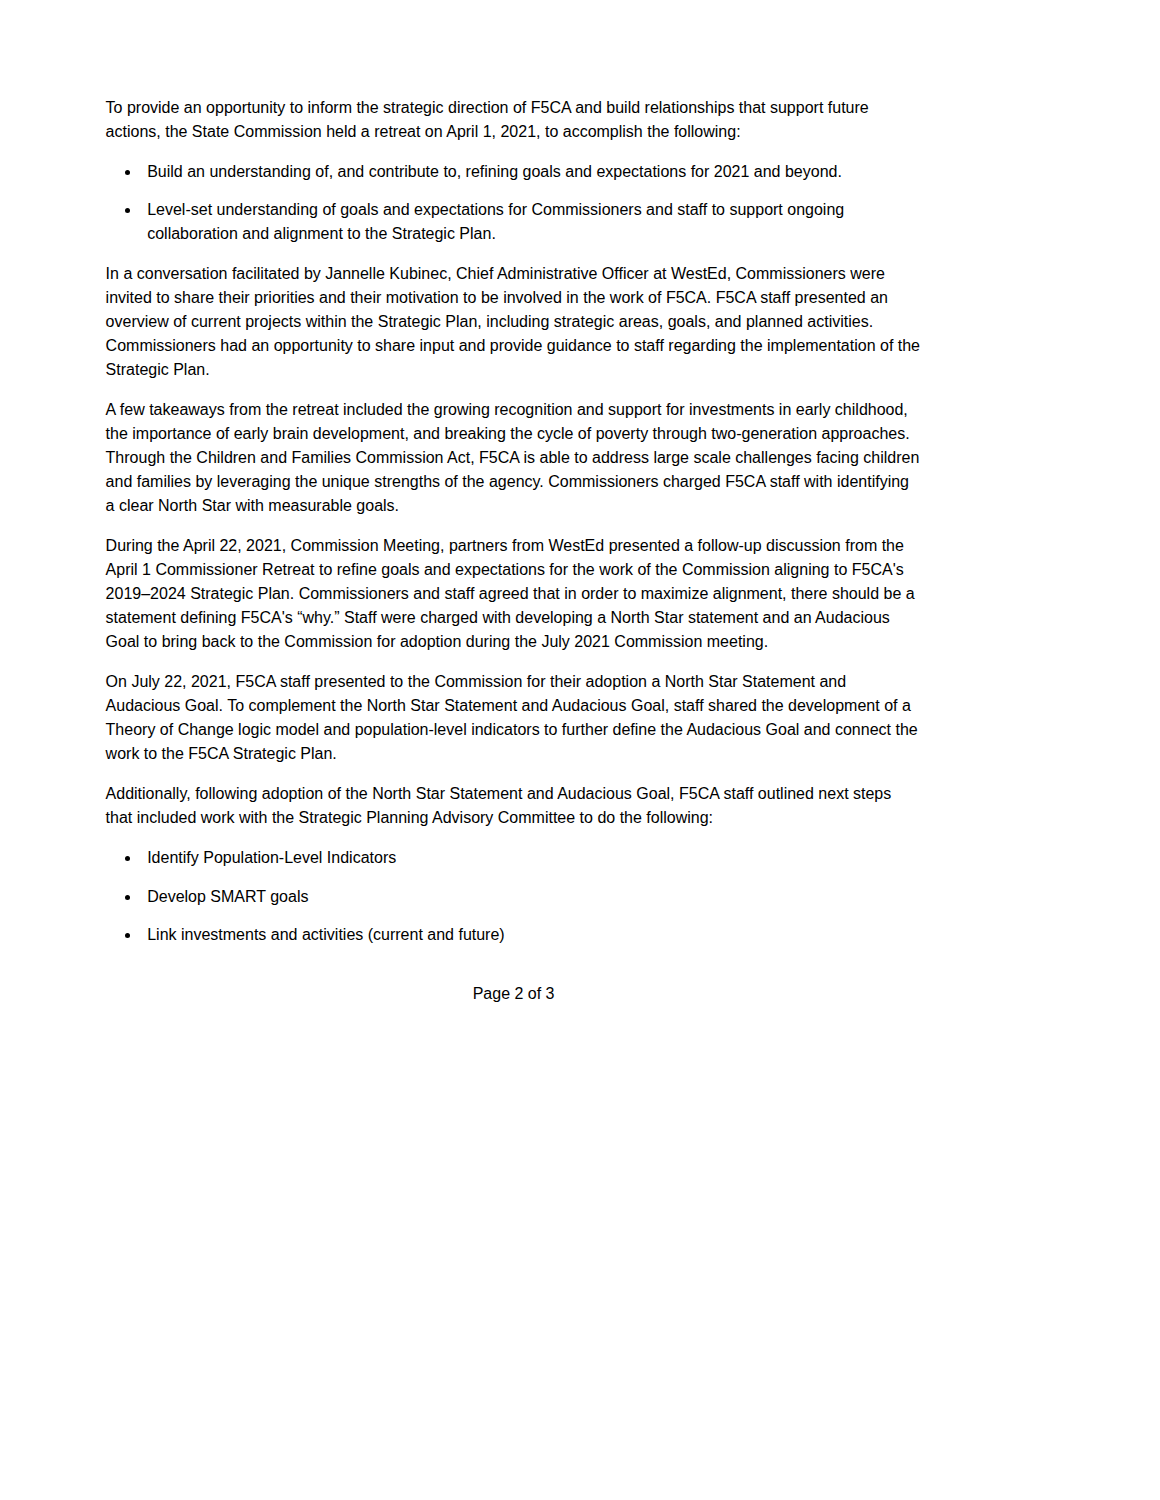To provide an opportunity to inform the strategic direction of F5CA and build relationships that support future actions, the State Commission held a retreat on April 1, 2021, to accomplish the following:
Build an understanding of, and contribute to, refining goals and expectations for 2021 and beyond.
Level-set understanding of goals and expectations for Commissioners and staff to support ongoing collaboration and alignment to the Strategic Plan.
In a conversation facilitated by Jannelle Kubinec, Chief Administrative Officer at WestEd, Commissioners were invited to share their priorities and their motivation to be involved in the work of F5CA. F5CA staff presented an overview of current projects within the Strategic Plan, including strategic areas, goals, and planned activities. Commissioners had an opportunity to share input and provide guidance to staff regarding the implementation of the Strategic Plan.
A few takeaways from the retreat included the growing recognition and support for investments in early childhood, the importance of early brain development, and breaking the cycle of poverty through two-generation approaches. Through the Children and Families Commission Act, F5CA is able to address large scale challenges facing children and families by leveraging the unique strengths of the agency. Commissioners charged F5CA staff with identifying a clear North Star with measurable goals.
During the April 22, 2021, Commission Meeting, partners from WestEd presented a follow-up discussion from the April 1 Commissioner Retreat to refine goals and expectations for the work of the Commission aligning to F5CA's 2019–2024 Strategic Plan. Commissioners and staff agreed that in order to maximize alignment, there should be a statement defining F5CA's “why.” Staff were charged with developing a North Star statement and an Audacious Goal to bring back to the Commission for adoption during the July 2021 Commission meeting.
On July 22, 2021, F5CA staff presented to the Commission for their adoption a North Star Statement and Audacious Goal. To complement the North Star Statement and Audacious Goal, staff shared the development of a Theory of Change logic model and population-level indicators to further define the Audacious Goal and connect the work to the F5CA Strategic Plan.
Additionally, following adoption of the North Star Statement and Audacious Goal, F5CA staff outlined next steps that included work with the Strategic Planning Advisory Committee to do the following:
Identify Population-Level Indicators
Develop SMART goals
Link investments and activities (current and future)
Page 2 of 3